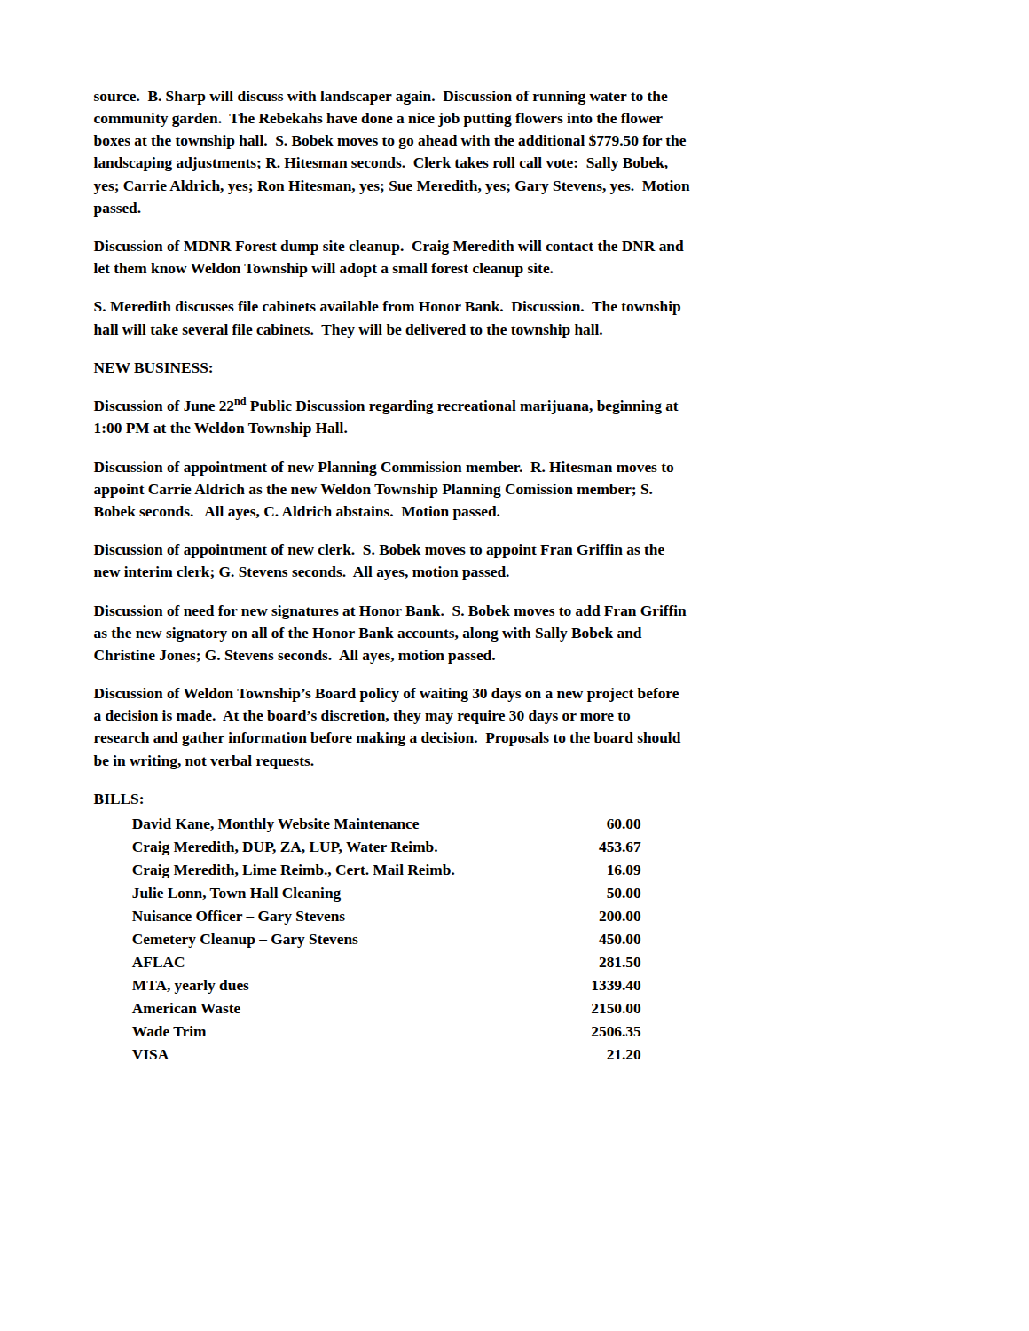source. B. Sharp will discuss with landscaper again. Discussion of running water to the community garden. The Rebekahs have done a nice job putting flowers into the flower boxes at the township hall. S. Bobek moves to go ahead with the additional $779.50 for the landscaping adjustments; R. Hitesman seconds. Clerk takes roll call vote: Sally Bobek, yes; Carrie Aldrich, yes; Ron Hitesman, yes; Sue Meredith, yes; Gary Stevens, yes. Motion passed.
Discussion of MDNR Forest dump site cleanup. Craig Meredith will contact the DNR and let them know Weldon Township will adopt a small forest cleanup site.
S. Meredith discusses file cabinets available from Honor Bank. Discussion. The township hall will take several file cabinets. They will be delivered to the township hall.
NEW BUSINESS:
Discussion of June 22nd Public Discussion regarding recreational marijuana, beginning at 1:00 PM at the Weldon Township Hall.
Discussion of appointment of new Planning Commission member. R. Hitesman moves to appoint Carrie Aldrich as the new Weldon Township Planning Comission member; S. Bobek seconds. All ayes, C. Aldrich abstains. Motion passed.
Discussion of appointment of new clerk. S. Bobek moves to appoint Fran Griffin as the new interim clerk; G. Stevens seconds. All ayes, motion passed.
Discussion of need for new signatures at Honor Bank. S. Bobek moves to add Fran Griffin as the new signatory on all of the Honor Bank accounts, along with Sally Bobek and Christine Jones; G. Stevens seconds. All ayes, motion passed.
Discussion of Weldon Township’s Board policy of waiting 30 days on a new project before a decision is made. At the board’s discretion, they may require 30 days or more to research and gather information before making a decision. Proposals to the board should be in writing, not verbal requests.
BILLS:
| David Kane, Monthly Website Maintenance | 60.00 |
| Craig Meredith, DUP, ZA, LUP, Water Reimb. | 453.67 |
| Craig Meredith, Lime Reimb., Cert. Mail Reimb. | 16.09 |
| Julie Lonn, Town Hall Cleaning | 50.00 |
| Nuisance Officer – Gary Stevens | 200.00 |
| Cemetery Cleanup – Gary Stevens | 450.00 |
| AFLAC | 281.50 |
| MTA, yearly dues | 1339.40 |
| American Waste | 2150.00 |
| Wade Trim | 2506.35 |
| VISA | 21.20 |